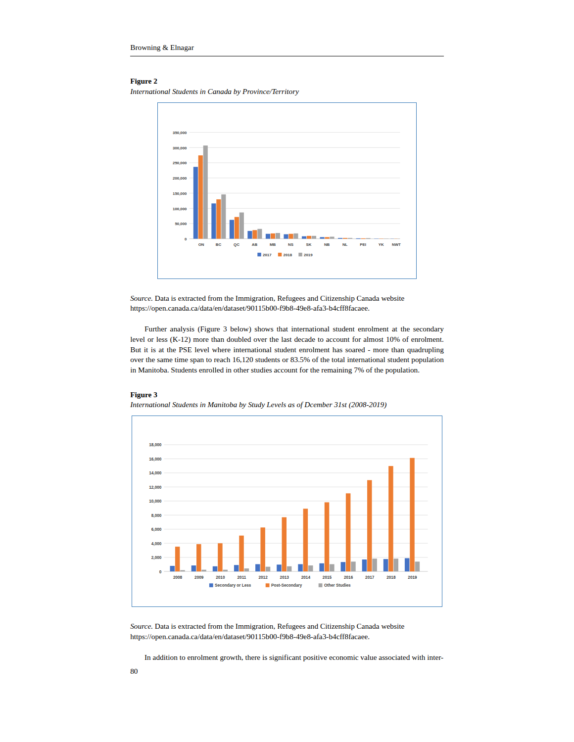Browning & Elnagar
Figure 2
International Students in Canada by Province/Territory
350,000 300,000 250,000 200,000 150,000 100,000 50,000 0 ON BC QC AB MB NS SK NB NL PEI YK NWT 2017 2018 2019
Source. Data is extracted from the Immigration, Refugees and Citizenship Canada website https://open.canada.ca/data/en/dataset/90115b00-f9b8-49e8-afa3-b4cff8facaee.
Further analysis (Figure 3 below) shows that international student enrolment at the secondary level or less (K-12) more than doubled over the last decade to account for almost 10% of enrolment. But it is at the PSE level where international student enrolment has soared - more than quadrupling over the same time span to reach 16,120 students or 83.5% of the total international student population in Manitoba. Students enrolled in other studies account for the remaining 7% of the population.
Figure 3
International Students in Manitoba by Study Levels as of Dcember 31st (2008-2019)
18,000 16,000 14,000 12,000 10,000 8,000 6,000 4,000 2,000 0 2008 2009 2010 2011 2012 2013 2014 2015 2016 2017 2018 2019 Secondary or Less Post-Secondary Other Studies
Source. Data is extracted from the Immigration, Refugees and Citizenship Canada website https://open.canada.ca/data/en/dataset/90115b00-f9b8-49e8-afa3-b4cff8facaee.
In addition to enrolment growth, there is significant positive economic value associated with inter-
80